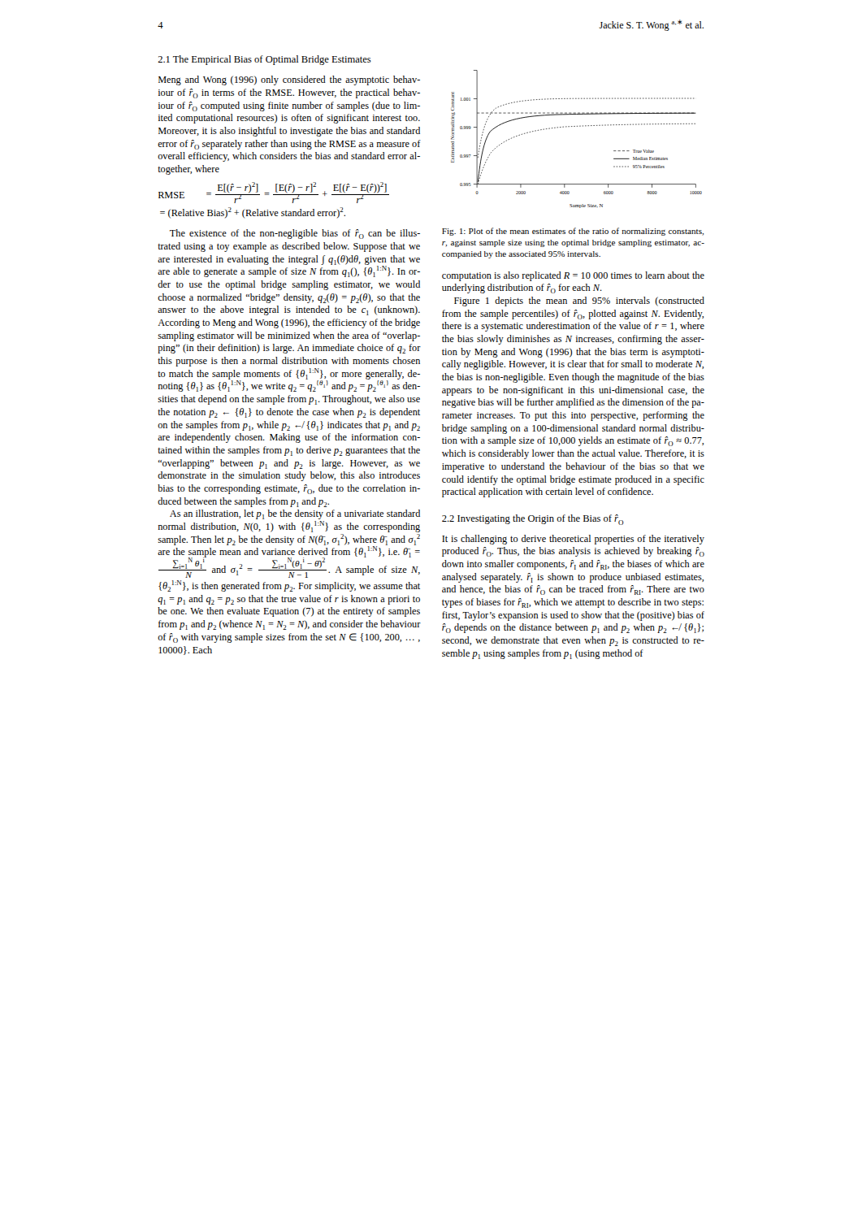4 Jackie S. T. Wong a,∗ et al.
2.1 The Empirical Bias of Optimal Bridge Estimates
Meng and Wong (1996) only considered the asymptotic behaviour of r̂O in terms of the RMSE. However, the practical behaviour of r̂O computed using finite number of samples (due to limited computational resources) is often of significant interest too. Moreover, it is also insightful to investigate the bias and standard error of r̂O separately rather than using the RMSE as a measure of overall efficiency, which considers the bias and standard error altogether, where
RMSE = E[(r̂ − r)2] r2 = [E(r̂) − r]2 r2 + E[(r̂ − E(r̂))2] r2 = (Relative Bias)2 + (Relative standard error)2.
The existence of the non-negligible bias of r̂O can be illustrated using a toy example as described below. Suppose that we are interested in evaluating the integral ∫ q1(θ)dθ, given that we are able to generate a sample of size N from q1(), {θ11:N}. In order to use the optimal bridge sampling estimator, we would choose a normalized “bridge” density, q2(θ) = p2(θ), so that the answer to the above integral is intended to be c1 (unknown). According to Meng and Wong (1996), the efficiency of the bridge sampling estimator will be minimized when the area of “overlapping” (in their definition) is large. An immediate choice of q2 for this purpose is then a normal distribution with moments chosen to match the sample moments of {θ11:N}, or more generally, denoting {θ1} as {θ11:N}, we write q2 = q2{θ1} and p2 = p2{θ1} as densities that depend on the sample from p1. Throughout, we also use the notation p2 ← {θ1} to denote the case when p2 is dependent on the samples from p1, while p2 ↚ {θ1} indicates that p1 and p2 are independently chosen. Making use of the information contained within the samples from p1 to derive p2 guarantees that the “overlapping” between p1 and p2 is large. However, as we demonstrate in the simulation study below, this also introduces bias to the corresponding estimate, r̂O, due to the correlation induced between the samples from p1 and p2.
As an illustration, let p1 be the density of a univariate standard normal distribution, N(0, 1) with {θ11:N} as the corresponding sample. Then let p2 be the density of N(θ̄1, σ12), where θ̄1 and σ12 are the sample mean and variance derived from {θ11:N}, i.e. θ̄1 = ∑i=1N θ1i N and σ12 = ∑i=1N(θ1i − θ̄)2 N − 1. A sample of size N, {θ21:N}, is then generated from p2. For simplicity, we assume that q1 = p1 and q2 = p2 so that the true value of r is known a priori to be one. We then evaluate Equation (7) at the entirety of samples from p1 and p2 (whence N1 = N2 = N), and consider the behaviour of r̂O with varying sample sizes from the set N ∈ {100, 200, … , 10000}. Each
0 2000 4000 6000 8000 10000 0.995 0.997 0.999 1.001 Sample Size, N Estimated Normalizing Constant True Value Median Estimates 95% Percentiles
Fig. 1: Plot of the mean estimates of the ratio of normalizing constants, r, against sample size using the optimal bridge sampling estimator, accompanied by the associated 95% intervals.
computation is also replicated R = 10 000 times to learn about the underlying distribution of r̂O for each N.
Figure 1 depicts the mean and 95% intervals (constructed from the sample percentiles) of r̂O, plotted against N. Evidently, there is a systematic underestimation of the value of r = 1, where the bias slowly diminishes as N increases, confirming the assertion by Meng and Wong (1996) that the bias term is asymptotically negligible. However, it is clear that for small to moderate N, the bias is non-negligible. Even though the magnitude of the bias appears to be non-significant in this uni-dimensional case, the negative bias will be further amplified as the dimension of the parameter increases. To put this into perspective, performing the bridge sampling on a 100-dimensional standard normal distribution with a sample size of 10,000 yields an estimate of r̂O ≈ 0.77, which is considerably lower than the actual value. Therefore, it is imperative to understand the behaviour of the bias so that we could identify the optimal bridge estimate produced in a specific practical application with certain level of confidence.
2.2 Investigating the Origin of the Bias of r̂O
It is challenging to derive theoretical properties of the iteratively produced r̂O. Thus, the bias analysis is achieved by breaking r̂O down into smaller components, r̂I and r̂RI, the biases of which are analysed separately. r̂I is shown to produce unbiased estimates, and hence, the bias of r̂O can be traced from r̂RI. There are two types of biases for r̂RI, which we attempt to describe in two steps: first, Taylor’s expansion is used to show that the (positive) bias of r̂O depends on the distance between p1 and p2 when p2 ↚ {θ1}; second, we demonstrate that even when p2 is constructed to resemble p1 using samples from p1 (using method of